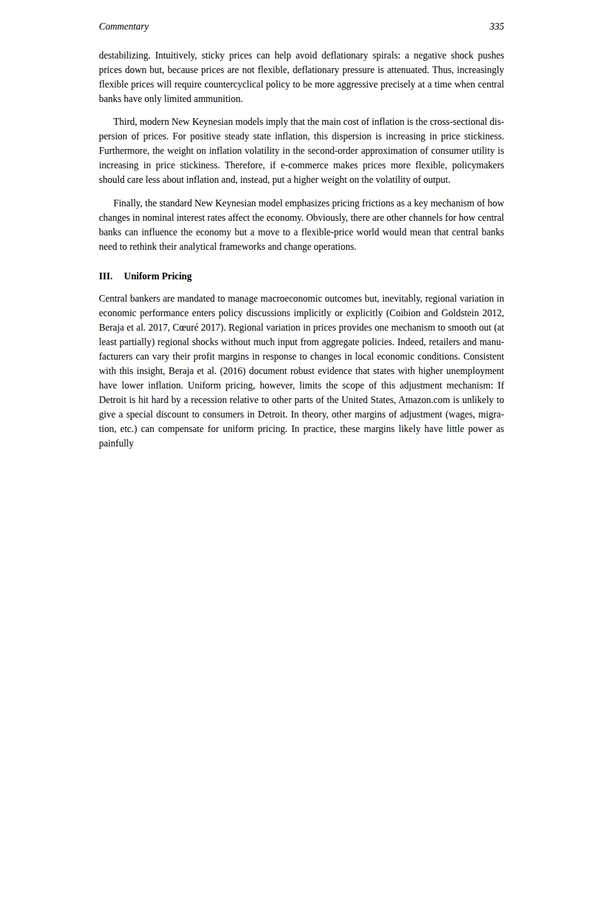Commentary 335
destabilizing. Intuitively, sticky prices can help avoid deflationary spirals: a negative shock pushes prices down but, because prices are not flexible, deflationary pressure is attenuated. Thus, increasingly flexible prices will require countercyclical policy to be more aggressive precisely at a time when central banks have only limited ammunition.
Third, modern New Keynesian models imply that the main cost of inflation is the cross-sectional dispersion of prices. For positive steady state inflation, this dispersion is increasing in price stickiness. Furthermore, the weight on inflation volatility in the second-order approximation of consumer utility is increasing in price stickiness. Therefore, if e-commerce makes prices more flexible, policymakers should care less about inflation and, instead, put a higher weight on the volatility of output.
Finally, the standard New Keynesian model emphasizes pricing frictions as a key mechanism of how changes in nominal interest rates affect the economy. Obviously, there are other channels for how central banks can influence the economy but a move to a flexible-price world would mean that central banks need to rethink their analytical frameworks and change operations.
III. Uniform Pricing
Central bankers are mandated to manage macroeconomic outcomes but, inevitably, regional variation in economic performance enters policy discussions implicitly or explicitly (Coibion and Goldstein 2012, Beraja et al. 2017, Cœuré 2017). Regional variation in prices provides one mechanism to smooth out (at least partially) regional shocks without much input from aggregate policies. Indeed, retailers and manufacturers can vary their profit margins in response to changes in local economic conditions. Consistent with this insight, Beraja et al. (2016) document robust evidence that states with higher unemployment have lower inflation. Uniform pricing, however, limits the scope of this adjustment mechanism: If Detroit is hit hard by a recession relative to other parts of the United States, Amazon.com is unlikely to give a special discount to consumers in Detroit. In theory, other margins of adjustment (wages, migration, etc.) can compensate for uniform pricing. In practice, these margins likely have little power as painfully